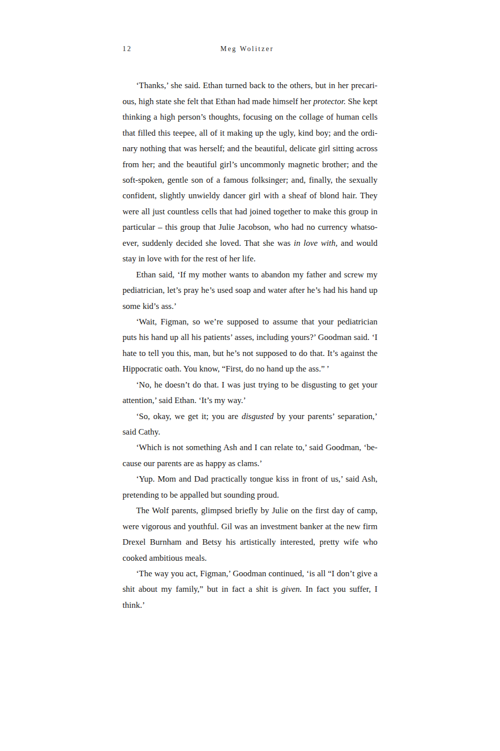12 Meg Wolitzer
‘Thanks,’ she said. Ethan turned back to the others, but in her precarious, high state she felt that Ethan had made himself her protector. She kept thinking a high person’s thoughts, focusing on the collage of human cells that filled this teepee, all of it making up the ugly, kind boy; and the ordinary nothing that was herself; and the beautiful, delicate girl sitting across from her; and the beautiful girl’s uncommonly magnetic brother; and the soft-spoken, gentle son of a famous folksinger; and, finally, the sexually confident, slightly unwieldy dancer girl with a sheaf of blond hair. They were all just countless cells that had joined together to make this group in particular – this group that Julie Jacobson, who had no currency whatsoever, suddenly decided she loved. That she was in love with, and would stay in love with for the rest of her life.
Ethan said, ‘If my mother wants to abandon my father and screw my pediatrician, let’s pray he’s used soap and water after he’s had his hand up some kid’s ass.’
‘Wait, Figman, so we’re supposed to assume that your pediatrician puts his hand up all his patients’ asses, including yours?’ Goodman said. ‘I hate to tell you this, man, but he’s not supposed to do that. It’s against the Hippocratic oath. You know, “First, do no hand up the ass.” ’
‘No, he doesn’t do that. I was just trying to be disgusting to get your attention,’ said Ethan. ‘It’s my way.’
‘So, okay, we get it; you are disgusted by your parents’ separation,’ said Cathy.
‘Which is not something Ash and I can relate to,’ said Goodman, ‘because our parents are as happy as clams.’
‘Yup. Mom and Dad practically tongue kiss in front of us,’ said Ash, pretending to be appalled but sounding proud.
The Wolf parents, glimpsed briefly by Julie on the first day of camp, were vigorous and youthful. Gil was an investment banker at the new firm Drexel Burnham and Betsy his artistically interested, pretty wife who cooked ambitious meals.
‘The way you act, Figman,’ Goodman continued, ‘is all “I don’t give a shit about my family,” but in fact a shit is given. In fact you suffer, I think.’